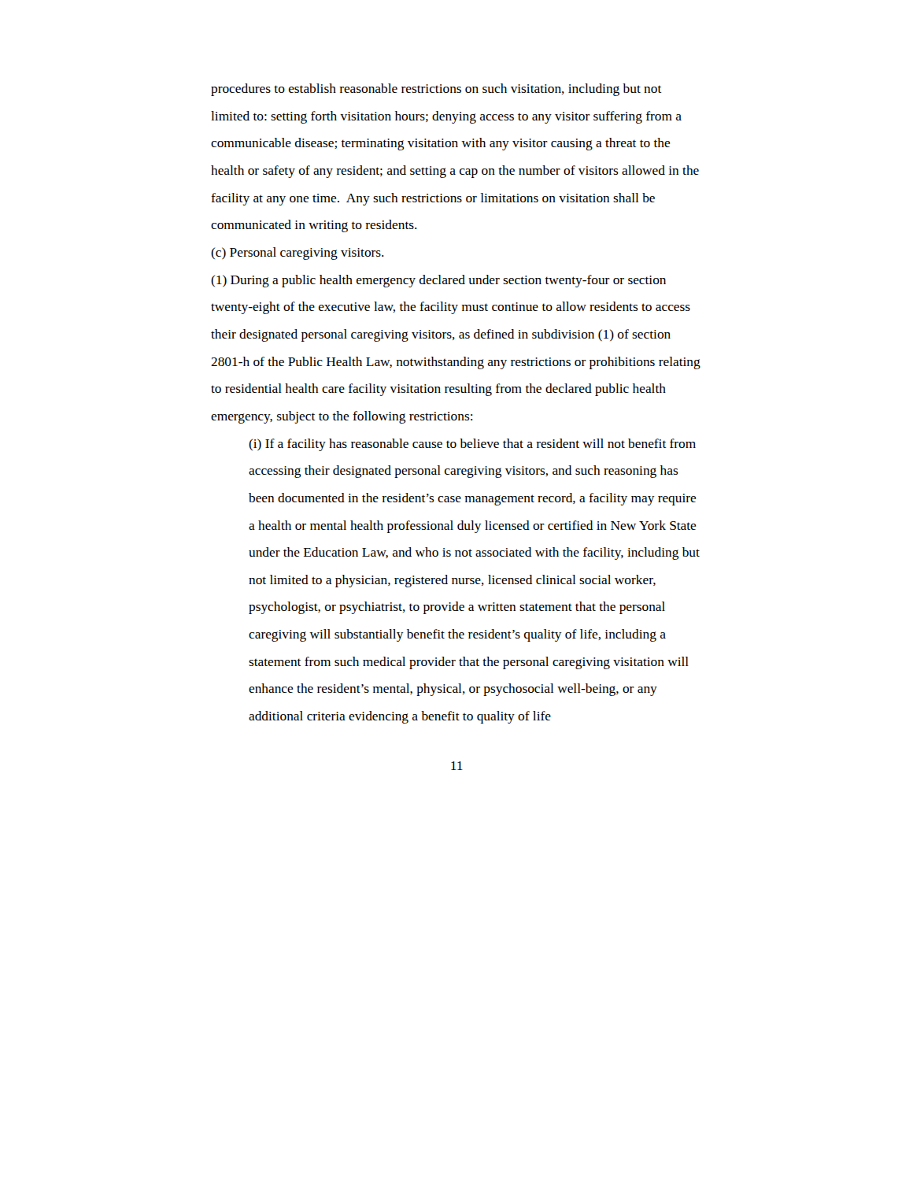procedures to establish reasonable restrictions on such visitation, including but not limited to: setting forth visitation hours; denying access to any visitor suffering from a communicable disease; terminating visitation with any visitor causing a threat to the health or safety of any resident; and setting a cap on the number of visitors allowed in the facility at any one time. Any such restrictions or limitations on visitation shall be communicated in writing to residents.
(c) Personal caregiving visitors.
(1) During a public health emergency declared under section twenty-four or section twenty-eight of the executive law, the facility must continue to allow residents to access their designated personal caregiving visitors, as defined in subdivision (1) of section 2801-h of the Public Health Law, notwithstanding any restrictions or prohibitions relating to residential health care facility visitation resulting from the declared public health emergency, subject to the following restrictions:
(i) If a facility has reasonable cause to believe that a resident will not benefit from accessing their designated personal caregiving visitors, and such reasoning has been documented in the resident’s case management record, a facility may require a health or mental health professional duly licensed or certified in New York State under the Education Law, and who is not associated with the facility, including but not limited to a physician, registered nurse, licensed clinical social worker, psychologist, or psychiatrist, to provide a written statement that the personal caregiving will substantially benefit the resident’s quality of life, including a statement from such medical provider that the personal caregiving visitation will enhance the resident’s mental, physical, or psychosocial well-being, or any additional criteria evidencing a benefit to quality of life
11